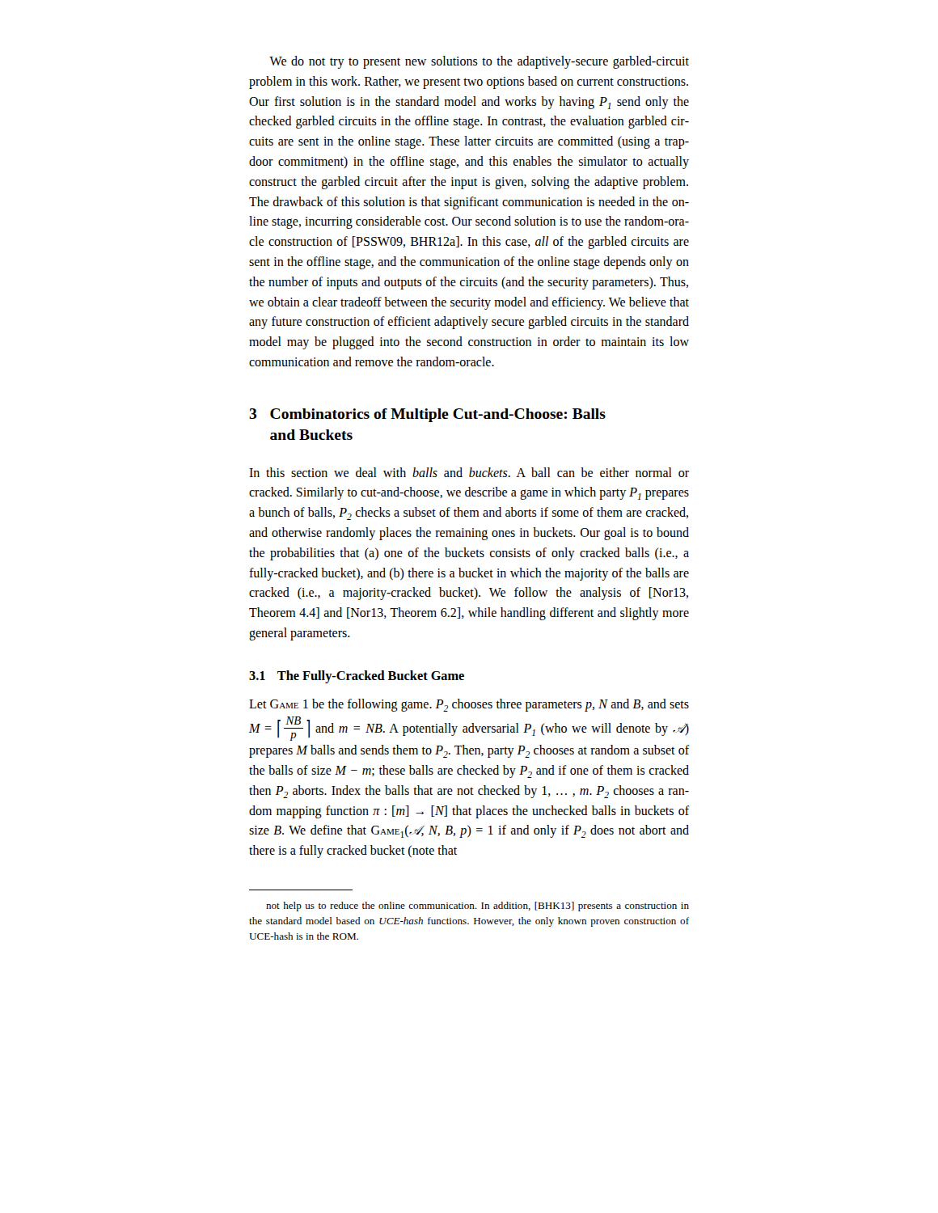We do not try to present new solutions to the adaptively-secure garbled-circuit problem in this work. Rather, we present two options based on current constructions. Our first solution is in the standard model and works by having P1 send only the checked garbled circuits in the offline stage. In contrast, the evaluation garbled circuits are sent in the online stage. These latter circuits are committed (using a trapdoor commitment) in the offline stage, and this enables the simulator to actually construct the garbled circuit after the input is given, solving the adaptive problem. The drawback of this solution is that significant communication is needed in the online stage, incurring considerable cost. Our second solution is to use the random-oracle construction of [PSSW09, BHR12a]. In this case, all of the garbled circuits are sent in the offline stage, and the communication of the online stage depends only on the number of inputs and outputs of the circuits (and the security parameters). Thus, we obtain a clear tradeoff between the security model and efficiency. We believe that any future construction of efficient adaptively secure garbled circuits in the standard model may be plugged into the second construction in order to maintain its low communication and remove the random-oracle.
3 Combinatorics of Multiple Cut-and-Choose: Balls and Buckets
In this section we deal with balls and buckets. A ball can be either normal or cracked. Similarly to cut-and-choose, we describe a game in which party P1 prepares a bunch of balls, P2 checks a subset of them and aborts if some of them are cracked, and otherwise randomly places the remaining ones in buckets. Our goal is to bound the probabilities that (a) one of the buckets consists of only cracked balls (i.e., a fully-cracked bucket), and (b) there is a bucket in which the majority of the balls are cracked (i.e., a majority-cracked bucket). We follow the analysis of [Nor13, Theorem 4.4] and [Nor13, Theorem 6.2], while handling different and slightly more general parameters.
3.1 The Fully-Cracked Bucket Game
Let Game 1 be the following game. P2 chooses three parameters p, N and B, and sets M = ⌈NB p⌉ and m = NB. A potentially adversarial P1 (who we will denote by 𝒜) prepares M balls and sends them to P2. Then, party P2 chooses at random a subset of the balls of size M − m; these balls are checked by P2 and if one of them is cracked then P2 aborts. Index the balls that are not checked by 1, … , m. P2 chooses a random mapping function π : [m] → [N] that places the unchecked balls in buckets of size B. We define that Game1(𝒜, N, B, p) = 1 if and only if P2 does not abort and there is a fully cracked bucket (note that
not help us to reduce the online communication. In addition, [BHK13] presents a construction in the standard model based on UCE-hash functions. However, the only known proven construction of UCE-hash is in the ROM.